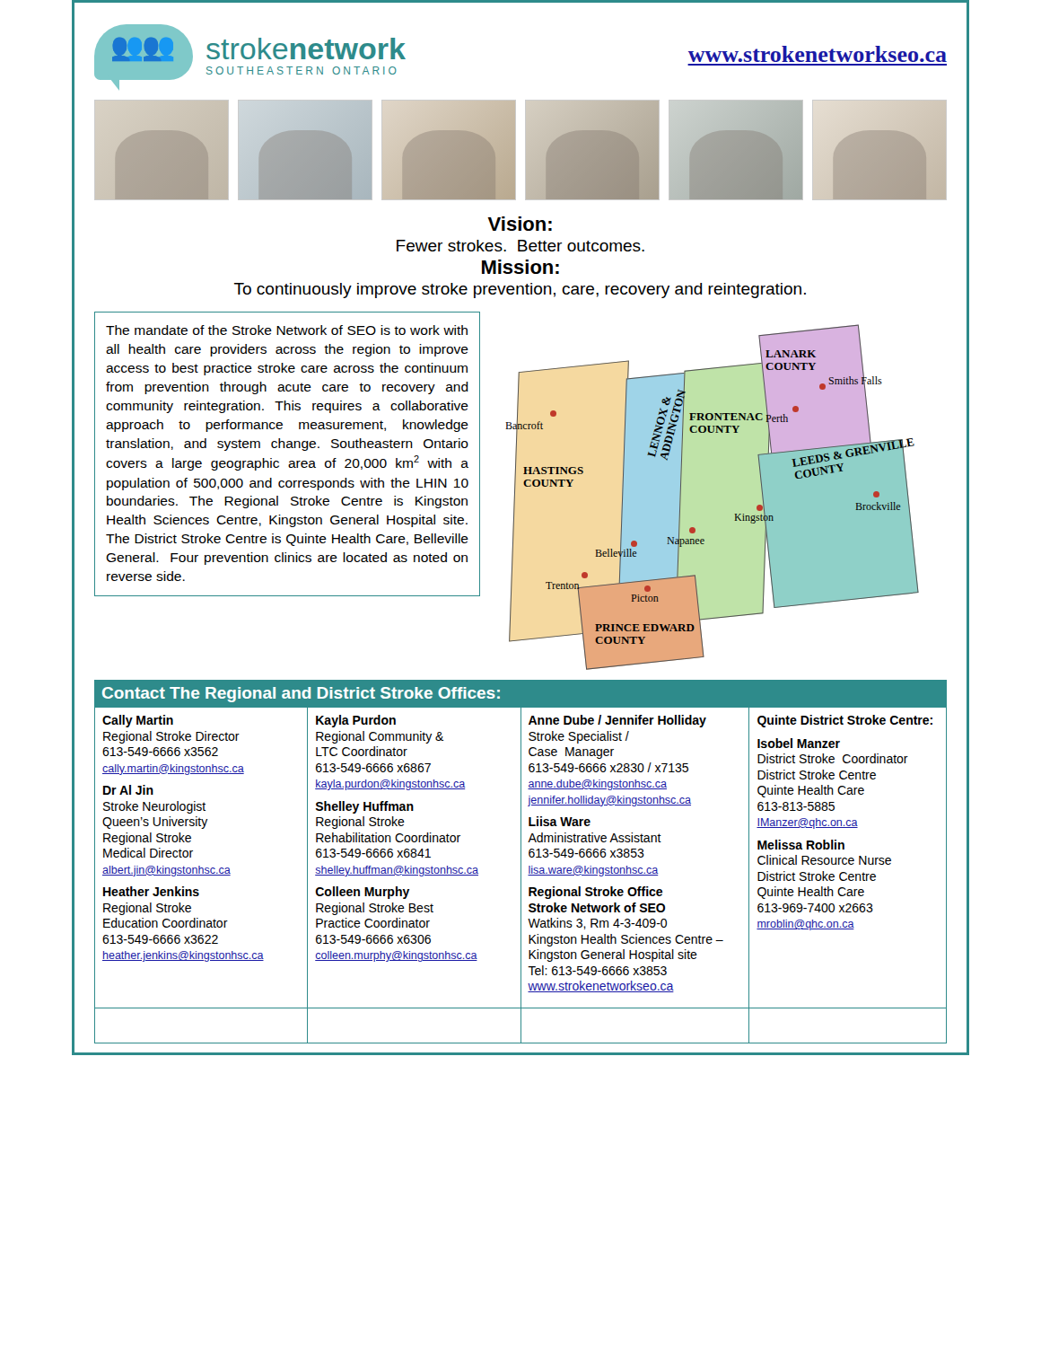👥👥
stroke network
SOUTHEASTERN ONTARIO
www.strokenetworkseo.ca
Vision:
Fewer strokes. Better outcomes.
Mission:
To continuously improve stroke prevention, care, recovery and reintegration.
The mandate of the Stroke Network of SEO is to work with all health care providers across the region to improve access to best practice stroke care across the continuum from prevention through acute care to recovery and community reintegration. This requires a collaborative approach to performance measurement, knowledge translation, and system change. Southeastern Ontario covers a large geographic area of 20,000 km2 with a population of 500,000 and corresponds with the LHIN 10 boundaries. The Regional Stroke Centre is Kingston Health Sciences Centre, Kingston General Hospital site. The District Stroke Centre is Quinte Health Care, Belleville General. Four prevention clinics are located as noted on reverse side.
LANARK
COUNTY
LENNOX &
ADDINGTON
FRONTENAC
COUNTY
LEEDS & GRENVILLE
COUNTY
HASTINGS
COUNTY
PRINCE EDWARD
COUNTY
Bancroft
Smiths Falls
Perth
Brockville
Kingston
Napanee
Belleville
Trenton
Picton
Contact The Regional and District Stroke Offices:
| Cally Martin Regional Stroke Director 613-549-6666 x3562 cally.martin@kingstonhsc.ca Dr Al Jin Stroke Neurologist Queen’s University Regional Stroke Medical Director albert.jin@kingstonhsc.ca Heather Jenkins Regional Stroke Education Coordinator 613-549-6666 x3622 heather.jenkins@kingstonhsc.ca | Kayla Purdon Regional Community & LTC Coordinator 613-549-6666 x6867 kayla.purdon@kingstonhsc.ca Shelley Huffman Regional Stroke Rehabilitation Coordinator 613-549-6666 x6841 shelley.huffman@kingstonhsc.ca Colleen Murphy Regional Stroke Best Practice Coordinator 613-549-6666 x6306 colleen.murphy@kingstonhsc.ca | Anne Dube / Jennifer Holliday Stroke Specialist / Case Manager 613-549-6666 x2830 / x7135 anne.dube@kingstonhsc.ca jennifer.holliday@kingstonhsc.ca Liisa Ware Administrative Assistant 613-549-6666 x3853 lisa.ware@kingstonhsc.ca Regional Stroke Office Stroke Network of SEO Watkins 3, Rm 4-3-409-0 Kingston Health Sciences Centre – Kingston General Hospital site Tel: 613-549-6666 x3853 www.strokenetworkseo.ca | Quinte District Stroke Centre: Isobel Manzer District Stroke Coordinator District Stroke Centre Quinte Health Care 613-813-5885 IManzer@qhc.on.ca Melissa Roblin Clinical Resource Nurse District Stroke Centre Quinte Health Care 613-969-7400 x2663 mroblin@qhc.on.ca |